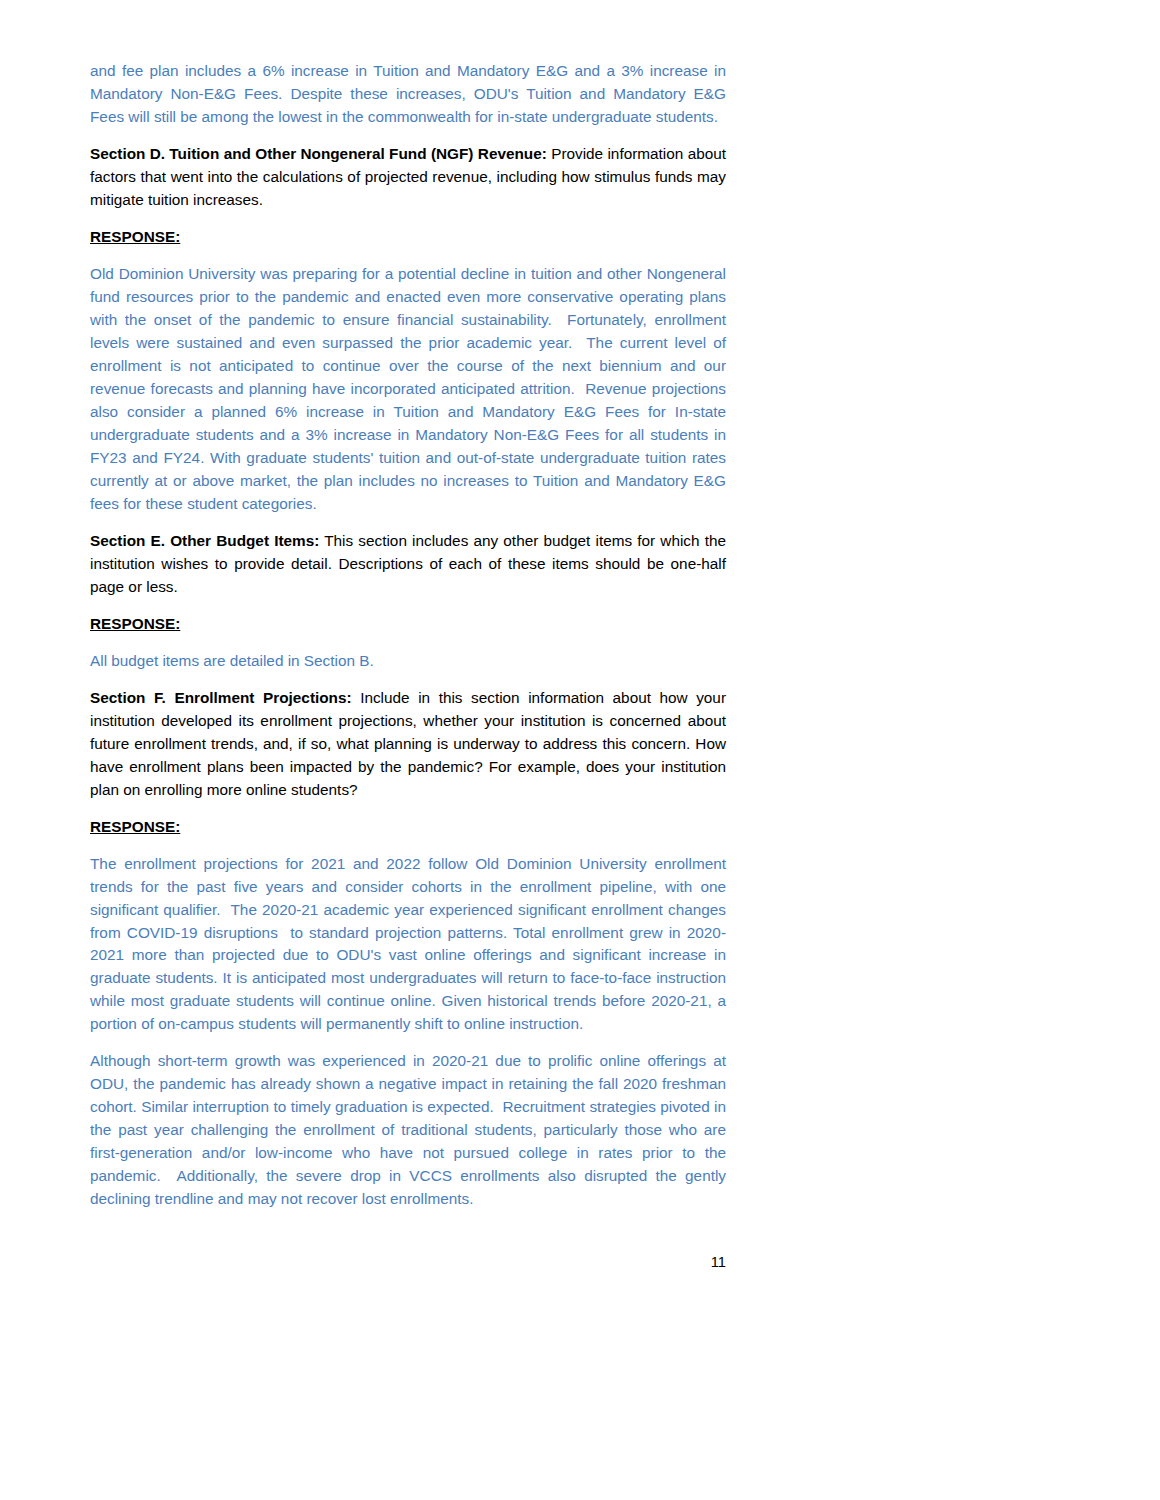and fee plan includes a 6% increase in Tuition and Mandatory E&G and a 3% increase in Mandatory Non-E&G Fees. Despite these increases, ODU's Tuition and Mandatory E&G Fees will still be among the lowest in the commonwealth for in-state undergraduate students.
Section D. Tuition and Other Nongeneral Fund (NGF) Revenue: Provide information about factors that went into the calculations of projected revenue, including how stimulus funds may mitigate tuition increases.
RESPONSE:
Old Dominion University was preparing for a potential decline in tuition and other Nongeneral fund resources prior to the pandemic and enacted even more conservative operating plans with the onset of the pandemic to ensure financial sustainability. Fortunately, enrollment levels were sustained and even surpassed the prior academic year. The current level of enrollment is not anticipated to continue over the course of the next biennium and our revenue forecasts and planning have incorporated anticipated attrition. Revenue projections also consider a planned 6% increase in Tuition and Mandatory E&G Fees for In-state undergraduate students and a 3% increase in Mandatory Non-E&G Fees for all students in FY23 and FY24. With graduate students' tuition and out-of-state undergraduate tuition rates currently at or above market, the plan includes no increases to Tuition and Mandatory E&G fees for these student categories.
Section E. Other Budget Items: This section includes any other budget items for which the institution wishes to provide detail. Descriptions of each of these items should be one-half page or less.
RESPONSE:
All budget items are detailed in Section B.
Section F. Enrollment Projections: Include in this section information about how your institution developed its enrollment projections, whether your institution is concerned about future enrollment trends, and, if so, what planning is underway to address this concern. How have enrollment plans been impacted by the pandemic? For example, does your institution plan on enrolling more online students?
RESPONSE:
The enrollment projections for 2021 and 2022 follow Old Dominion University enrollment trends for the past five years and consider cohorts in the enrollment pipeline, with one significant qualifier. The 2020-21 academic year experienced significant enrollment changes from COVID-19 disruptions to standard projection patterns. Total enrollment grew in 2020-2021 more than projected due to ODU's vast online offerings and significant increase in graduate students. It is anticipated most undergraduates will return to face-to-face instruction while most graduate students will continue online. Given historical trends before 2020-21, a portion of on-campus students will permanently shift to online instruction.
Although short-term growth was experienced in 2020-21 due to prolific online offerings at ODU, the pandemic has already shown a negative impact in retaining the fall 2020 freshman cohort. Similar interruption to timely graduation is expected. Recruitment strategies pivoted in the past year challenging the enrollment of traditional students, particularly those who are first-generation and/or low-income who have not pursued college in rates prior to the pandemic. Additionally, the severe drop in VCCS enrollments also disrupted the gently declining trendline and may not recover lost enrollments.
11